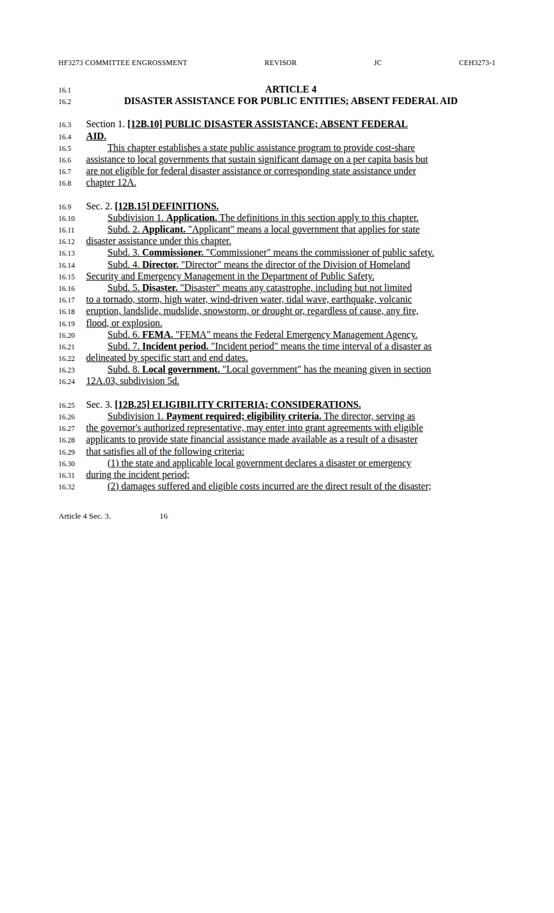HF3273 COMMITTEE ENGROSSMENT REVISOR JC CEH3273-1
16.1 ARTICLE 4
16.2 DISASTER ASSISTANCE FOR PUBLIC ENTITIES; ABSENT FEDERAL AID
16.3 Section 1. [12B.10] PUBLIC DISASTER ASSISTANCE; ABSENT FEDERAL
16.4 AID.
16.5 This chapter establishes a state public assistance program to provide cost-share
16.6 assistance to local governments that sustain significant damage on a per capita basis but
16.7 are not eligible for federal disaster assistance or corresponding state assistance under
16.8 chapter 12A.
16.9 Sec. 2. [12B.15] DEFINITIONS.
16.10 Subdivision 1. Application. The definitions in this section apply to this chapter.
16.11 Subd. 2. Applicant. "Applicant" means a local government that applies for state
16.12 disaster assistance under this chapter.
16.13 Subd. 3. Commissioner. "Commissioner" means the commissioner of public safety.
16.14 Subd. 4. Director. "Director" means the director of the Division of Homeland
16.15 Security and Emergency Management in the Department of Public Safety.
16.16 Subd. 5. Disaster. "Disaster" means any catastrophe, including but not limited
16.17 to a tornado, storm, high water, wind-driven water, tidal wave, earthquake, volcanic
16.18 eruption, landslide, mudslide, snowstorm, or drought or, regardless of cause, any fire,
16.19 flood, or explosion.
16.20 Subd. 6. FEMA. "FEMA" means the Federal Emergency Management Agency.
16.21 Subd. 7. Incident period. "Incident period" means the time interval of a disaster as
16.22 delineated by specific start and end dates.
16.23 Subd. 8. Local government. "Local government" has the meaning given in section
16.2412A.03, subdivision 5d.
16.25 Sec. 3. [12B.25] ELIGIBILITY CRITERIA; CONSIDERATIONS.
16.26 Subdivision 1. Payment required; eligibility criteria. The director, serving as
16.27 the governor's authorized representative, may enter into grant agreements with eligible
16.28 applicants to provide state financial assistance made available as a result of a disaster
16.29 that satisfies all of the following criteria:
16.30(1) the state and applicable local government declares a disaster or emergency
16.31 during the incident period;
16.32(2) damages suffered and eligible costs incurred are the direct result of the disaster;
Article 4 Sec. 3. 16